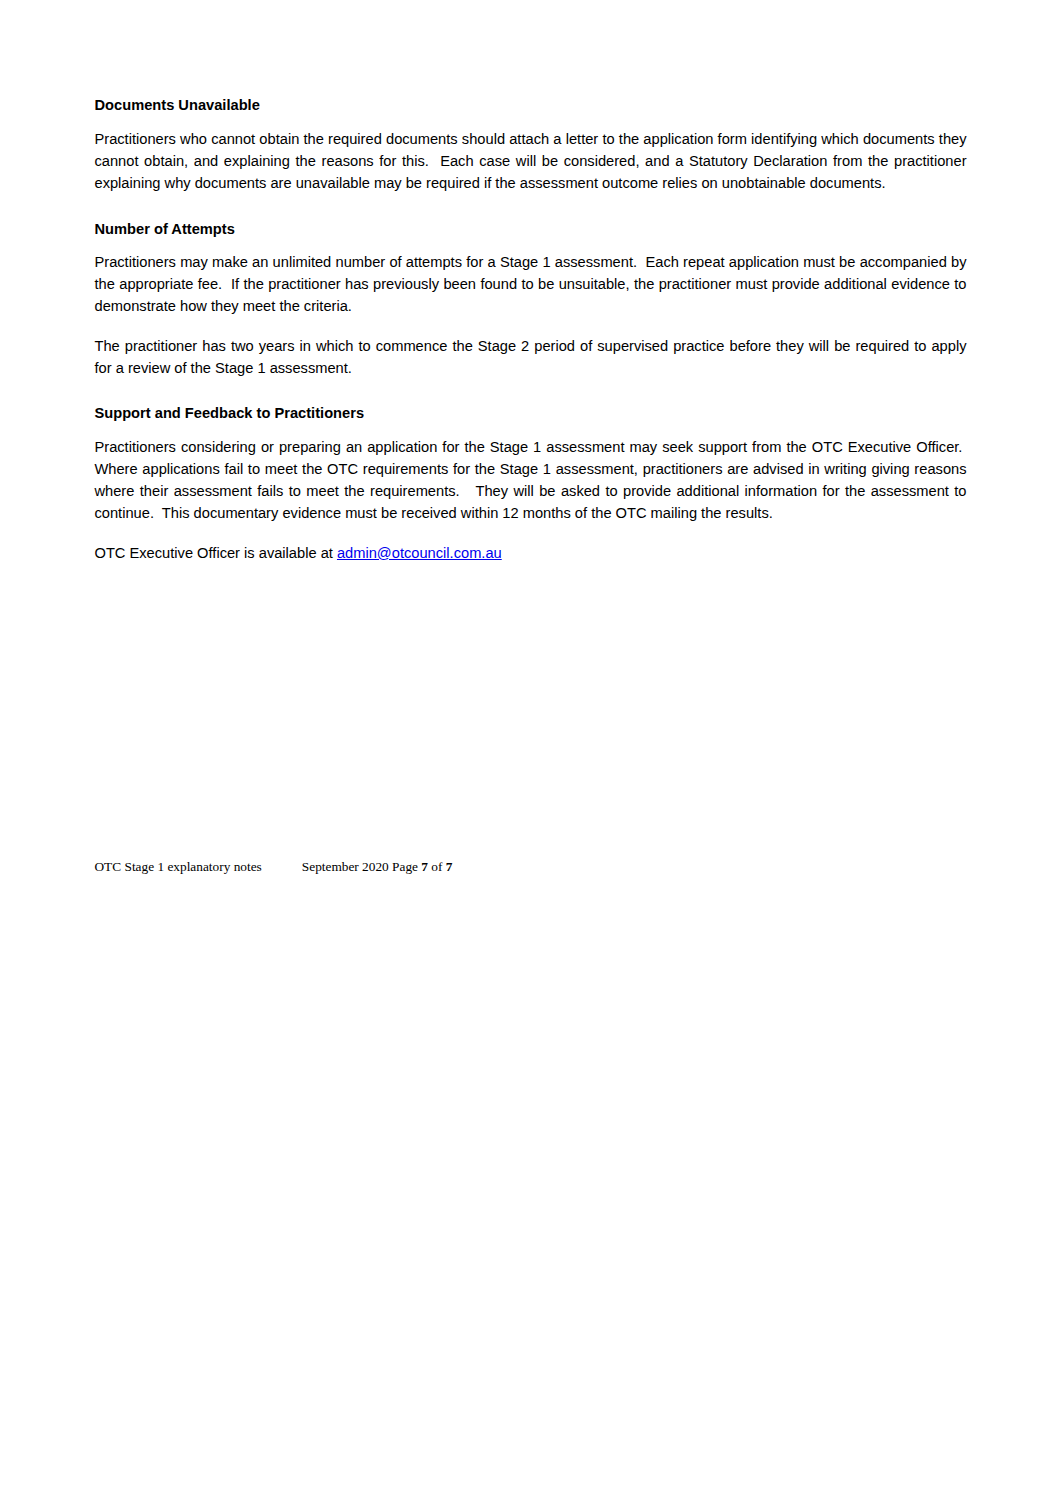Documents Unavailable
Practitioners who cannot obtain the required documents should attach a letter to the application form identifying which documents they cannot obtain, and explaining the reasons for this. Each case will be considered, and a Statutory Declaration from the practitioner explaining why documents are unavailable may be required if the assessment outcome relies on unobtainable documents.
Number of Attempts
Practitioners may make an unlimited number of attempts for a Stage 1 assessment. Each repeat application must be accompanied by the appropriate fee. If the practitioner has previously been found to be unsuitable, the practitioner must provide additional evidence to demonstrate how they meet the criteria.
The practitioner has two years in which to commence the Stage 2 period of supervised practice before they will be required to apply for a review of the Stage 1 assessment.
Support and Feedback to Practitioners
Practitioners considering or preparing an application for the Stage 1 assessment may seek support from the OTC Executive Officer. Where applications fail to meet the OTC requirements for the Stage 1 assessment, practitioners are advised in writing giving reasons where their assessment fails to meet the requirements. They will be asked to provide additional information for the assessment to continue. This documentary evidence must be received within 12 months of the OTC mailing the results.
OTC Executive Officer is available at admin@otcouncil.com.au
OTC Stage 1 explanatory notes September 2020 Page 7 of 7